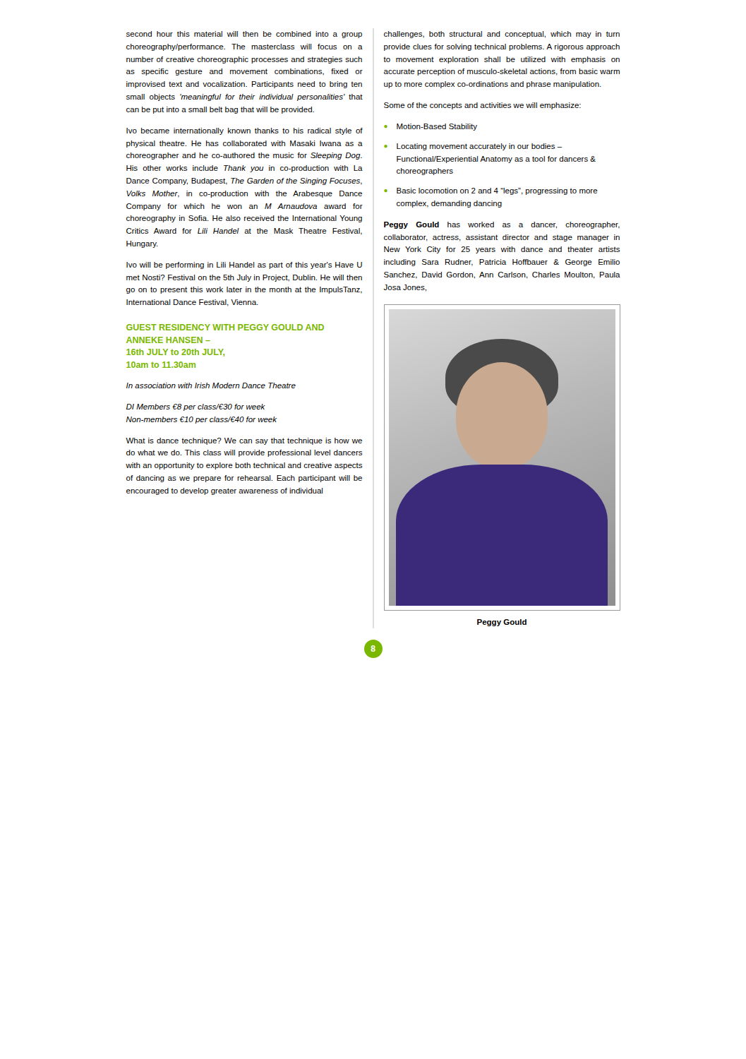second hour this material will then be combined into a group choreography/performance. The masterclass will focus on a number of creative choreographic processes and strategies such as specific gesture and movement combinations, fixed or improvised text and vocalization. Participants need to bring ten small objects 'meaningful for their individual personalities' that can be put into a small belt bag that will be provided.
Ivo became internationally known thanks to his radical style of physical theatre. He has collaborated with Masaki Iwana as a choreographer and he co-authored the music for Sleeping Dog. His other works include Thank you in co-production with La Dance Company, Budapest, The Garden of the Singing Focuses, Volks Mother, in co-production with the Arabesque Dance Company for which he won an M Arnaudova award for choreography in Sofia. He also received the International Young Critics Award for Lili Handel at the Mask Theatre Festival, Hungary.
Ivo will be performing in Lili Handel as part of this year's Have U met Nosti? Festival on the 5th July in Project, Dublin. He will then go on to present this work later in the month at the ImpulsTanz, International Dance Festival, Vienna.
GUEST RESIDENCY WITH PEGGY GOULD AND ANNEKE HANSEN –
16th JULY to 20th JULY,
10am to 11.30am
In association with Irish Modern Dance Theatre
DI Members €8 per class/€30 for week
Non-members €10 per class/€40 for week
What is dance technique? We can say that technique is how we do what we do. This class will provide professional level dancers with an opportunity to explore both technical and creative aspects of dancing as we prepare for rehearsal. Each participant will be encouraged to develop greater awareness of individual
challenges, both structural and conceptual, which may in turn provide clues for solving technical problems. A rigorous approach to movement exploration shall be utilized with emphasis on accurate perception of musculo-skeletal actions, from basic warm up to more complex co-ordinations and phrase manipulation.
Some of the concepts and activities we will emphasize:
Motion-Based Stability
Locating movement accurately in our bodies – Functional/Experiential Anatomy as a tool for dancers & choreographers
Basic locomotion on 2 and 4 “legs”, progressing to more complex, demanding dancing
Peggy Gould has worked as a dancer, choreographer, collaborator, actress, assistant director and stage manager in New York City for 25 years with dance and theater artists including Sara Rudner, Patricia Hoffbauer & George Emilio Sanchez, David Gordon, Ann Carlson, Charles Moulton, Paula Josa Jones,
Peggy Gould
8